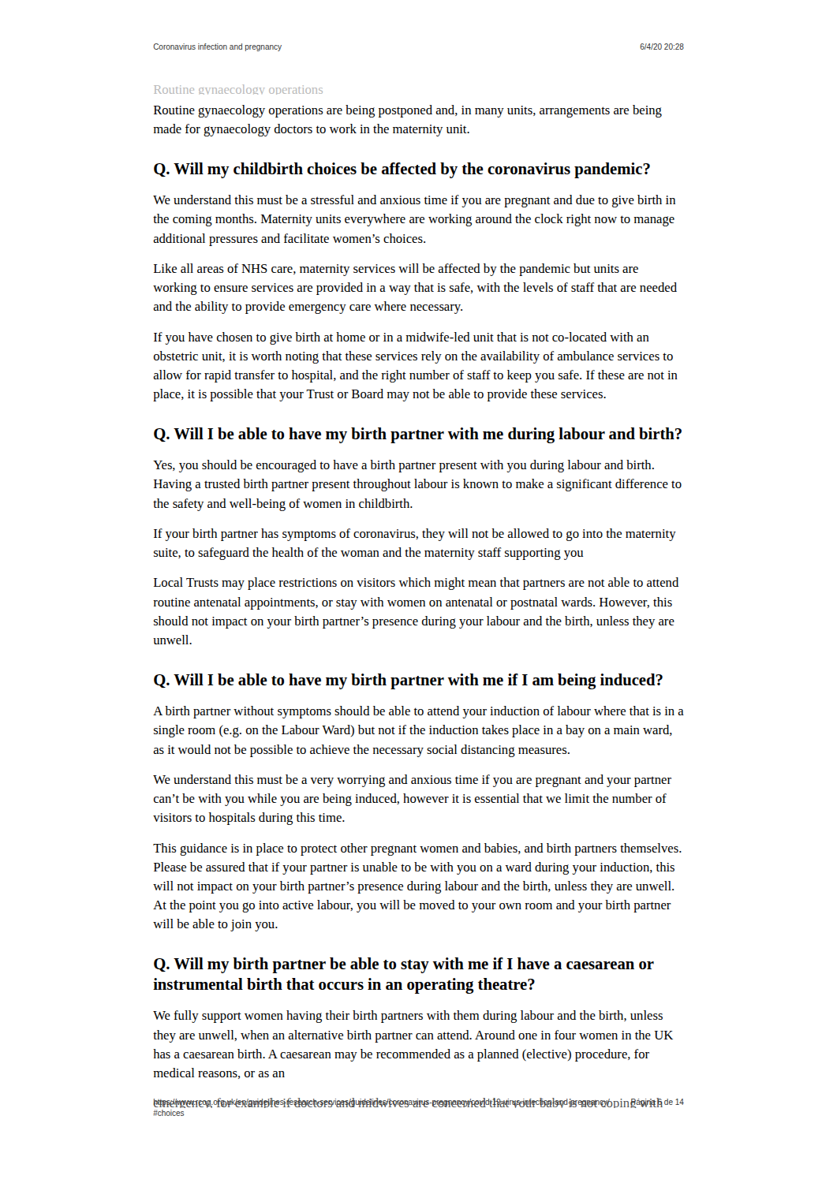Coronavirus infection and pregnancy 6/4/20 20:28
Routine gynaecology operations
Routine gynaecology operations are being postponed and, in many units, arrangements are being made for gynaecology doctors to work in the maternity unit.
Q. Will my childbirth choices be affected by the coronavirus pandemic?
We understand this must be a stressful and anxious time if you are pregnant and due to give birth in the coming months. Maternity units everywhere are working around the clock right now to manage additional pressures and facilitate women’s choices.
Like all areas of NHS care, maternity services will be affected by the pandemic but units are working to ensure services are provided in a way that is safe, with the levels of staff that are needed and the ability to provide emergency care where necessary.
If you have chosen to give birth at home or in a midwife-led unit that is not co-located with an obstetric unit, it is worth noting that these services rely on the availability of ambulance services to allow for rapid transfer to hospital, and the right number of staff to keep you safe. If these are not in place, it is possible that your Trust or Board may not be able to provide these services.
Q. Will I be able to have my birth partner with me during labour and birth?
Yes, you should be encouraged to have a birth partner present with you during labour and birth. Having a trusted birth partner present throughout labour is known to make a significant difference to the safety and well-being of women in childbirth.
If your birth partner has symptoms of coronavirus, they will not be allowed to go into the maternity suite, to safeguard the health of the woman and the maternity staff supporting you
Local Trusts may place restrictions on visitors which might mean that partners are not able to attend routine antenatal appointments, or stay with women on antenatal or postnatal wards. However, this should not impact on your birth partner’s presence during your labour and the birth, unless they are unwell.
Q. Will I be able to have my birth partner with me if I am being induced?
A birth partner without symptoms should be able to attend your induction of labour where that is in a single room (e.g. on the Labour Ward) but not if the induction takes place in a bay on a main ward, as it would not be possible to achieve the necessary social distancing measures.
We understand this must be a very worrying and anxious time if you are pregnant and your partner can’t be with you while you are being induced, however it is essential that we limit the number of visitors to hospitals during this time.
This guidance is in place to protect other pregnant women and babies, and birth partners themselves. Please be assured that if your partner is unable to be with you on a ward during your induction, this will not impact on your birth partner’s presence during labour and the birth, unless they are unwell. At the point you go into active labour, you will be moved to your own room and your birth partner will be able to join you.
Q. Will my birth partner be able to stay with me if I have a caesarean or instrumental birth that occurs in an operating theatre?
We fully support women having their birth partners with them during labour and the birth, unless they are unwell, when an alternative birth partner can attend. Around one in four women in the UK has a caesarean birth. A caesarean may be recommended as a planned (elective) procedure, for medical reasons, or as an
emergency, for example if doctors and midwives are concerned that your baby is not coping with labour.
https://www.rcog.org.uk/en/guidelines-research-services/guidelines/coronavirus-pregnancy/covid-19-virus-infection-and-pregnancy/#choices Página 6 de 14